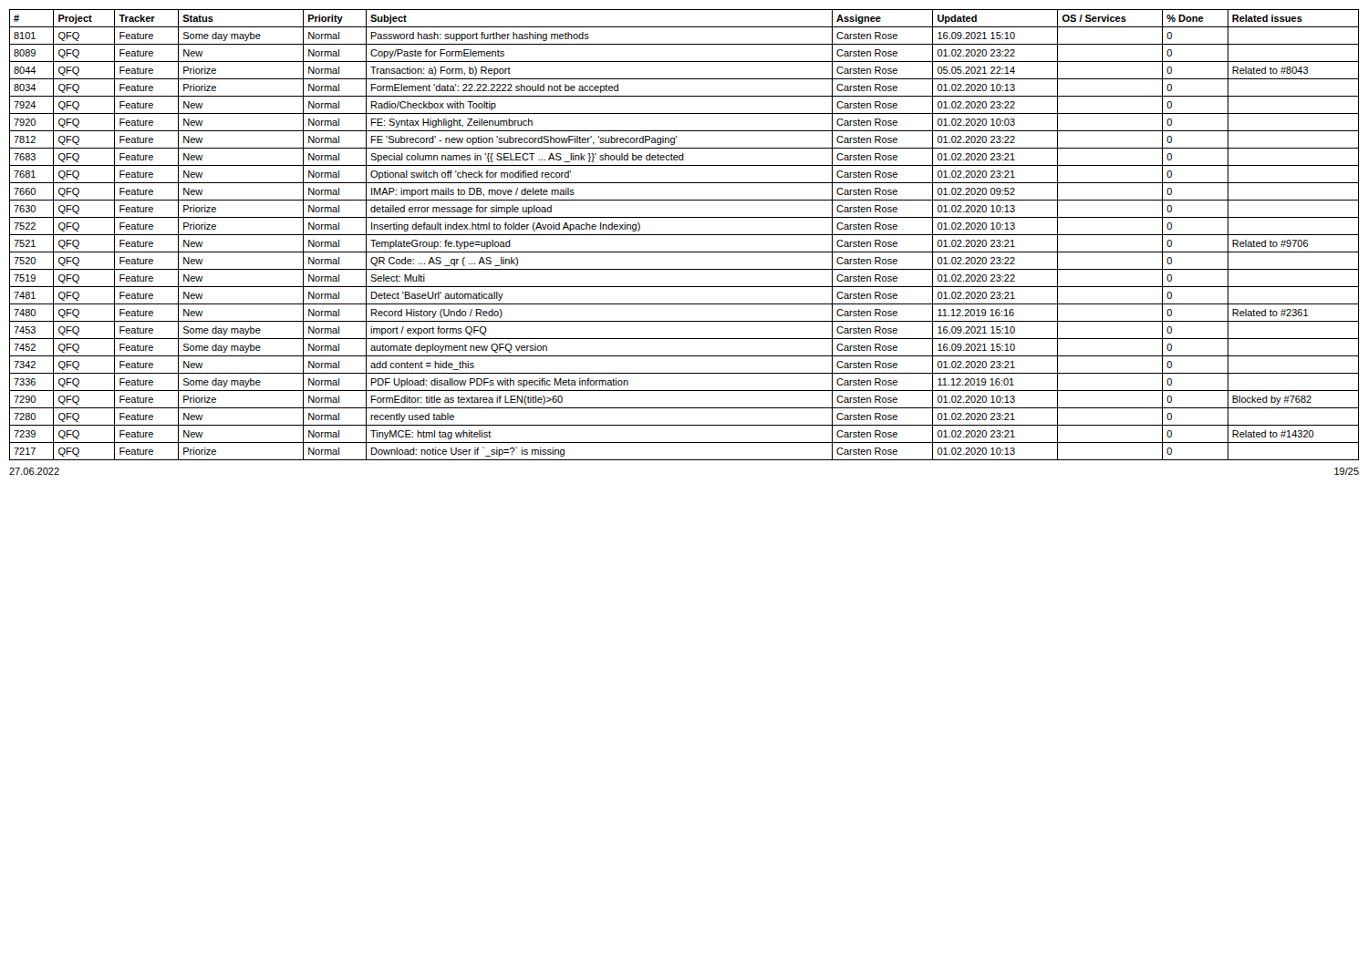| # | Project | Tracker | Status | Priority | Subject | Assignee | Updated | OS / Services | % Done | Related issues |
| --- | --- | --- | --- | --- | --- | --- | --- | --- | --- | --- |
| 8101 | QFQ | Feature | Some day maybe | Normal | Password hash: support further hashing methods | Carsten Rose | 16.09.2021 15:10 | | 0 | |
| 8089 | QFQ | Feature | New | Normal | Copy/Paste for FormElements | Carsten Rose | 01.02.2020 23:22 | | 0 | |
| 8044 | QFQ | Feature | Priorize | Normal | Transaction: a) Form, b) Report | Carsten Rose | 05.05.2021 22:14 | | 0 | Related to #8043 |
| 8034 | QFQ | Feature | Priorize | Normal | FormElement 'data': 22.22.2222 should not be accepted | Carsten Rose | 01.02.2020 10:13 | | 0 | |
| 7924 | QFQ | Feature | New | Normal | Radio/Checkbox with Tooltip | Carsten Rose | 01.02.2020 23:22 | | 0 | |
| 7920 | QFQ | Feature | New | Normal | FE: Syntax Highlight, Zeilenumbruch | Carsten Rose | 01.02.2020 10:03 | | 0 | |
| 7812 | QFQ | Feature | New | Normal | FE 'Subrecord' - new option 'subrecordShowFilter', 'subrecordPaging' | Carsten Rose | 01.02.2020 23:22 | | 0 | |
| 7683 | QFQ | Feature | New | Normal | Special column names in '{{ SELECT ... AS _link }}' should be detected | Carsten Rose | 01.02.2020 23:21 | | 0 | |
| 7681 | QFQ | Feature | New | Normal | Optional switch off 'check for modified record' | Carsten Rose | 01.02.2020 23:21 | | 0 | |
| 7660 | QFQ | Feature | New | Normal | IMAP: import mails to DB, move / delete mails | Carsten Rose | 01.02.2020 09:52 | | 0 | |
| 7630 | QFQ | Feature | Priorize | Normal | detailed error message for simple upload | Carsten Rose | 01.02.2020 10:13 | | 0 | |
| 7522 | QFQ | Feature | Priorize | Normal | Inserting default index.html to folder (Avoid Apache Indexing) | Carsten Rose | 01.02.2020 10:13 | | 0 | |
| 7521 | QFQ | Feature | New | Normal | TemplateGroup: fe.type=upload | Carsten Rose | 01.02.2020 23:21 | | 0 | Related to #9706 |
| 7520 | QFQ | Feature | New | Normal | QR Code: ... AS _qr ( ... AS _link) | Carsten Rose | 01.02.2020 23:22 | | 0 | |
| 7519 | QFQ | Feature | New | Normal | Select: Multi | Carsten Rose | 01.02.2020 23:22 | | 0 | |
| 7481 | QFQ | Feature | New | Normal | Detect 'BaseUrl' automatically | Carsten Rose | 01.02.2020 23:21 | | 0 | |
| 7480 | QFQ | Feature | New | Normal | Record History (Undo / Redo) | Carsten Rose | 11.12.2019 16:16 | | 0 | Related to #2361 |
| 7453 | QFQ | Feature | Some day maybe | Normal | import / export forms QFQ | Carsten Rose | 16.09.2021 15:10 | | 0 | |
| 7452 | QFQ | Feature | Some day maybe | Normal | automate deployment new QFQ version | Carsten Rose | 16.09.2021 15:10 | | 0 | |
| 7342 | QFQ | Feature | New | Normal | add content = hide_this | Carsten Rose | 01.02.2020 23:21 | | 0 | |
| 7336 | QFQ | Feature | Some day maybe | Normal | PDF Upload: disallow PDFs with specific Meta information | Carsten Rose | 11.12.2019 16:01 | | 0 | |
| 7290 | QFQ | Feature | Priorize | Normal | FormEditor: title as textarea if LEN(title)>60 | Carsten Rose | 01.02.2020 10:13 | | 0 | Blocked by #7682 |
| 7280 | QFQ | Feature | New | Normal | recently used table | Carsten Rose | 01.02.2020 23:21 | | 0 | |
| 7239 | QFQ | Feature | New | Normal | TinyMCE: html tag whitelist | Carsten Rose | 01.02.2020 23:21 | | 0 | Related to #14320 |
| 7217 | QFQ | Feature | Priorize | Normal | Download: notice User if `_sip=?` is missing | Carsten Rose | 01.02.2020 10:13 | | 0 | |
27.06.2022 19/25